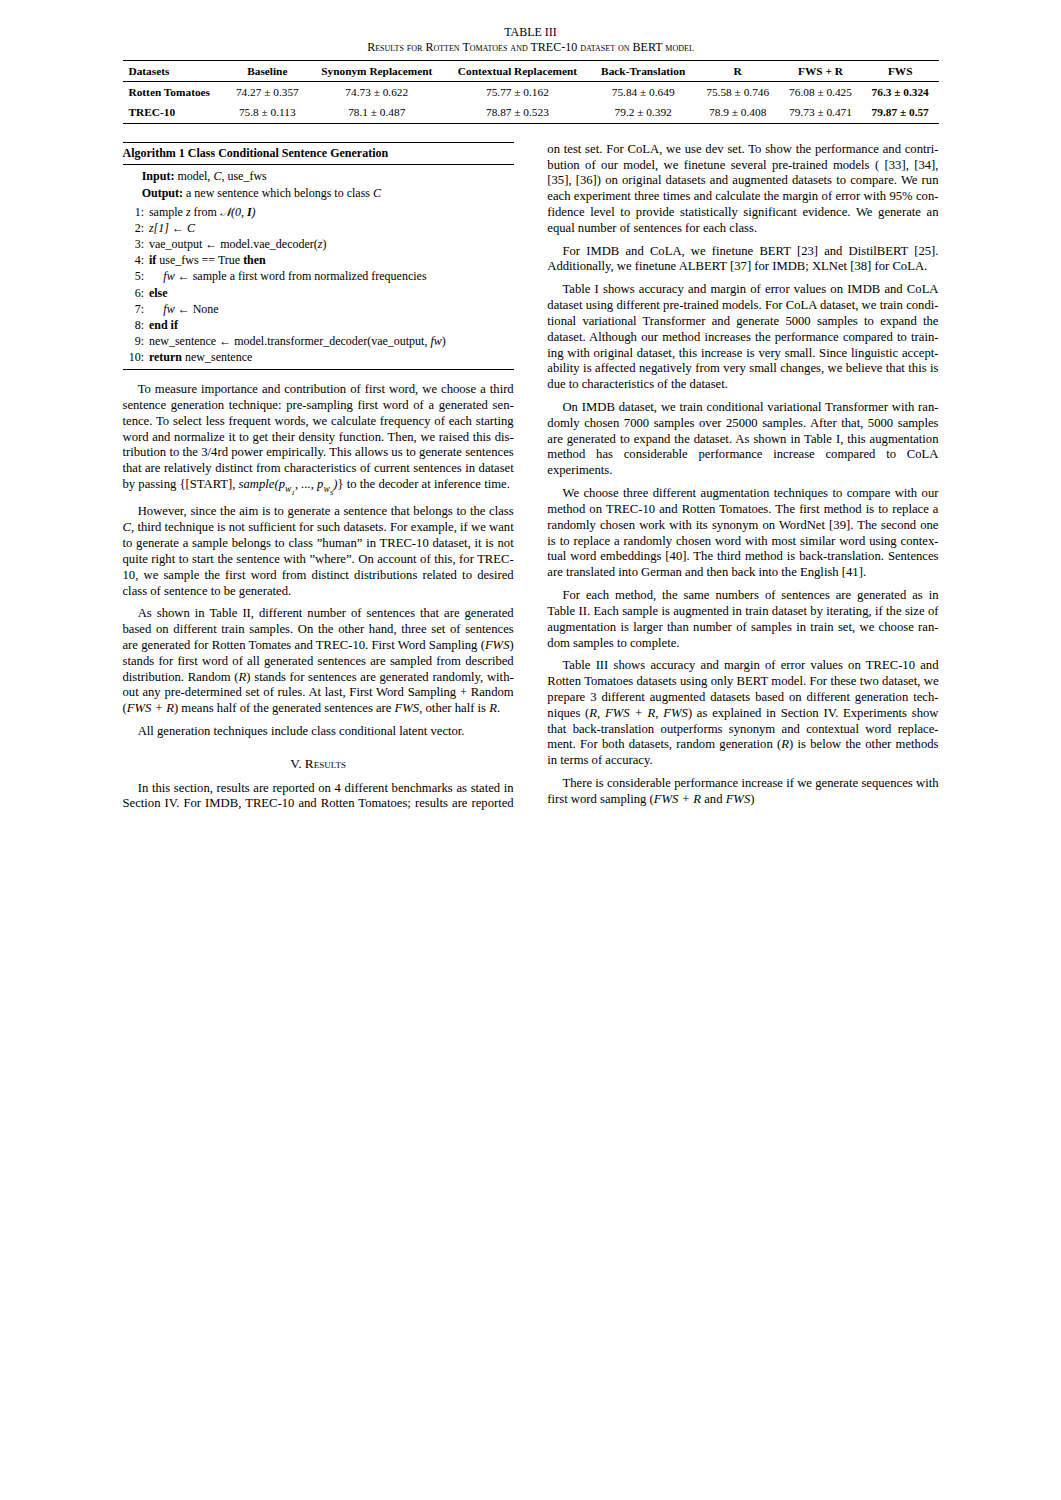TABLE III
Results for Rotten Tomatoes and TREC-10 dataset on BERT model
| Datasets | Baseline | Synonym Replacement | Contextual Replacement | Back-Translation | R | FWS + R | FWS |
| --- | --- | --- | --- | --- | --- | --- | --- |
| Rotten Tomatoes | 74.27 ± 0.357 | 74.73 ± 0.622 | 75.77 ± 0.162 | 75.84 ± 0.649 | 75.58 ± 0.746 | 76.08 ± 0.425 | 76.3 ± 0.324 |
| TREC-10 | 75.8 ± 0.113 | 78.1 ± 0.487 | 78.87 ± 0.523 | 79.2 ± 0.392 | 78.9 ± 0.408 | 79.73 ± 0.471 | 79.87 ± 0.57 |
Algorithm 1 Class Conditional Sentence Generation
Input: model, C, use_fws
Output: a new sentence which belongs to class C
sample z from 𝒩(0, I)
z[1] ← C
vae_output ← model.vae_decoder(z)
if use_fws == True then
fw ← sample a first word from normalized frequencies
else
fw ← None
end if
new_sentence ← model.transformer_decoder(vae_output, fw)
return new_sentence
To measure importance and contribution of first word, we choose a third sentence generation technique: pre-sampling first word of a generated sentence. To select less frequent words, we calculate frequency of each starting word and normalize it to get their density function. Then, we raised this distribution to the 3/4rd power empirically. This allows us to generate sentences that are relatively distinct from characteristics of current sentences in dataset by passing {[START], sample(pw1, ..., pwS)} to the decoder at inference time.
However, since the aim is to generate a sentence that belongs to the class C, third technique is not sufficient for such datasets. For example, if we want to generate a sample belongs to class ”human” in TREC-10 dataset, it is not quite right to start the sentence with ”where”. On account of this, for TREC-10, we sample the first word from distinct distributions related to desired class of sentence to be generated.
As shown in Table II, different number of sentences that are generated based on different train samples. On the other hand, three set of sentences are generated for Rotten Tomates and TREC-10. First Word Sampling (FWS) stands for first word of all generated sentences are sampled from described distribution. Random (R) stands for sentences are generated randomly, without any pre-determined set of rules. At last, First Word Sampling + Random (FWS + R) means half of the generated sentences are FWS, other half is R.
All generation techniques include class conditional latent vector.
V. Results
In this section, results are reported on 4 different benchmarks as stated in Section IV. For IMDB, TREC-10 and Rotten Tomatoes; results are reported on test set. For CoLA, we use dev set. To show the performance and contribution of our model, we finetune several pre-trained models ( [33], [34], [35], [36]) on original datasets and augmented datasets to compare. We run each experiment three times and calculate the margin of error with 95% confidence level to provide statistically significant evidence. We generate an equal number of sentences for each class.
For IMDB and CoLA, we finetune BERT [23] and DistilBERT [25]. Additionally, we finetune ALBERT [37] for IMDB; XLNet [38] for CoLA.
Table I shows accuracy and margin of error values on IMDB and CoLA dataset using different pre-trained models. For CoLA dataset, we train conditional variational Transformer and generate 5000 samples to expand the dataset. Although our method increases the performance compared to training with original dataset, this increase is very small. Since linguistic acceptability is affected negatively from very small changes, we believe that this is due to characteristics of the dataset.
On IMDB dataset, we train conditional variational Transformer with randomly chosen 7000 samples over 25000 samples. After that, 5000 samples are generated to expand the dataset. As shown in Table I, this augmentation method has considerable performance increase compared to CoLA experiments.
We choose three different augmentation techniques to compare with our method on TREC-10 and Rotten Tomatoes. The first method is to replace a randomly chosen work with its synonym on WordNet [39]. The second one is to replace a randomly chosen word with most similar word using contextual word embeddings [40]. The third method is back-translation. Sentences are translated into German and then back into the English [41].
For each method, the same numbers of sentences are generated as in Table II. Each sample is augmented in train dataset by iterating, if the size of augmentation is larger than number of samples in train set, we choose random samples to complete.
Table III shows accuracy and margin of error values on TREC-10 and Rotten Tomatoes datasets using only BERT model. For these two dataset, we prepare 3 different augmented datasets based on different generation techniques (R, FWS + R, FWS) as explained in Section IV. Experiments show that back-translation outperforms synonym and contextual word replacement. For both datasets, random generation (R) is below the other methods in terms of accuracy.
There is considerable performance increase if we generate sequences with first word sampling (FWS + R and FWS)